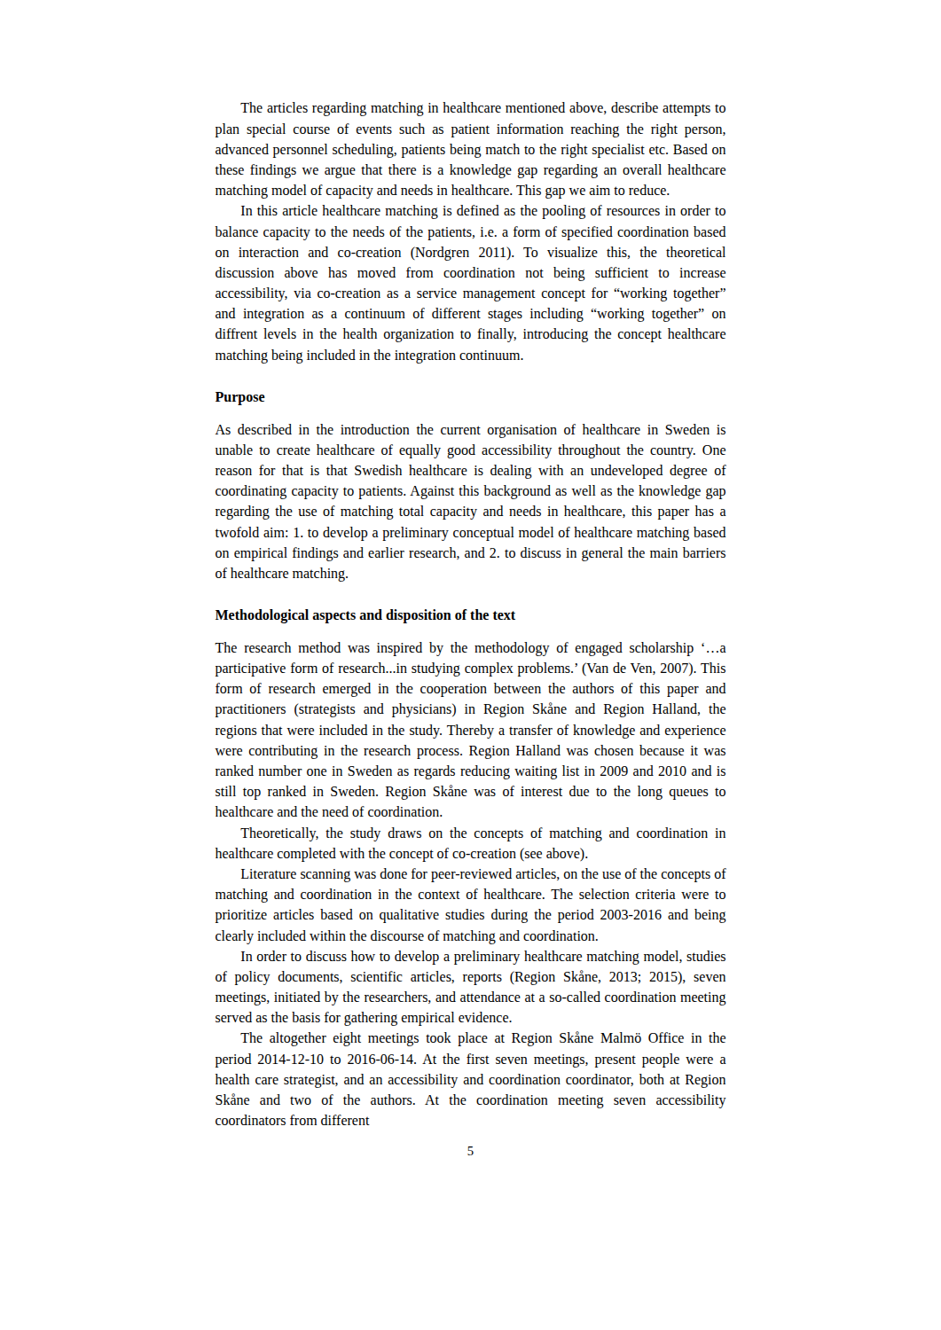The articles regarding matching in healthcare mentioned above, describe attempts to plan special course of events such as patient information reaching the right person, advanced personnel scheduling, patients being match to the right specialist etc. Based on these findings we argue that there is a knowledge gap regarding an overall healthcare matching model of capacity and needs in healthcare. This gap we aim to reduce.
In this article healthcare matching is defined as the pooling of resources in order to balance capacity to the needs of the patients, i.e. a form of specified coordination based on interaction and co-creation (Nordgren 2011). To visualize this, the theoretical discussion above has moved from coordination not being sufficient to increase accessibility, via co-creation as a service management concept for “working together” and integration as a continuum of different stages including “working together” on diffrent levels in the health organization to finally, introducing the concept healthcare matching being included in the integration continuum.
Purpose
As described in the introduction the current organisation of healthcare in Sweden is unable to create healthcare of equally good accessibility throughout the country. One reason for that is that Swedish healthcare is dealing with an undeveloped degree of coordinating capacity to patients. Against this background as well as the knowledge gap regarding the use of matching total capacity and needs in healthcare, this paper has a twofold aim: 1. to develop a preliminary conceptual model of healthcare matching based on empirical findings and earlier research, and 2. to discuss in general the main barriers of healthcare matching.
Methodological aspects and disposition of the text
The research method was inspired by the methodology of engaged scholarship ‘…a participative form of research...in studying complex problems.’ (Van de Ven, 2007). This form of research emerged in the cooperation between the authors of this paper and practitioners (strategists and physicians) in Region Skåne and Region Halland, the regions that were included in the study. Thereby a transfer of knowledge and experience were contributing in the research process. Region Halland was chosen because it was ranked number one in Sweden as regards reducing waiting list in 2009 and 2010 and is still top ranked in Sweden. Region Skåne was of interest due to the long queues to healthcare and the need of coordination.
Theoretically, the study draws on the concepts of matching and coordination in healthcare completed with the concept of co-creation (see above).
Literature scanning was done for peer-reviewed articles, on the use of the concepts of matching and coordination in the context of healthcare. The selection criteria were to prioritize articles based on qualitative studies during the period 2003-2016 and being clearly included within the discourse of matching and coordination.
In order to discuss how to develop a preliminary healthcare matching model, studies of policy documents, scientific articles, reports (Region Skåne, 2013; 2015), seven meetings, initiated by the researchers, and attendance at a so-called coordination meeting served as the basis for gathering empirical evidence.
The altogether eight meetings took place at Region Skåne Malmö Office in the period 2014-12-10 to 2016-06-14. At the first seven meetings, present people were a health care strategist, and an accessibility and coordination coordinator, both at Region Skåne and two of the authors. At the coordination meeting seven accessibility coordinators from different
5